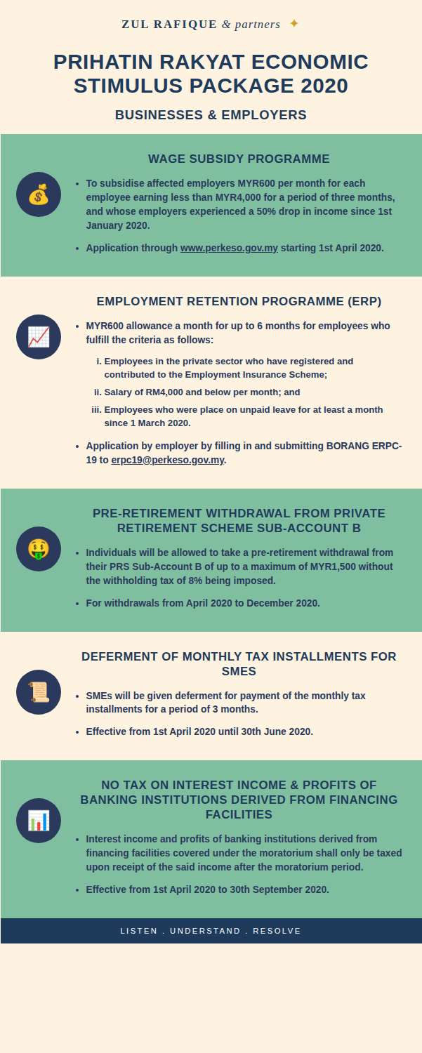ZUL RAFIQUE & partners ✦
Prihatin Rakyat Economic Stimulus Package 2020
Businesses & Employers
💰
Wage Subsidy Programme
To subsidise affected employers MYR600 per month for each employee earning less than MYR4,000 for a period of three months, and whose employers experienced a 50% drop in income since 1st January 2020.
Application through www.perkeso.gov.my starting 1st April 2020.
📈
Employment Retention Programme (ERP)
MYR600 allowance a month for up to 6 months for employees who fulfill the criteria as follows:
Employees in the private sector who have registered and contributed to the Employment Insurance Scheme;
Salary of RM4,000 and below per month; and
Employees who were place on unpaid leave for at least a month since 1 March 2020.
Application by employer by filling in and submitting BORANG ERPC-19 to erpc19@perkeso.gov.my.
🤑
Pre-Retirement Withdrawal from Private Retirement Scheme Sub-Account B
Individuals will be allowed to take a pre-retirement withdrawal from their PRS Sub-Account B of up to a maximum of MYR1,500 without the withholding tax of 8% being imposed.
For withdrawals from April 2020 to December 2020.
📜
Deferment of Monthly Tax Installments for SMEs
SMEs will be given deferment for payment of the monthly tax installments for a period of 3 months.
Effective from 1st April 2020 until 30th June 2020.
📊
No Tax on Interest Income & Profits of Banking Institutions Derived from Financing Facilities
Interest income and profits of banking institutions derived from financing facilities covered under the moratorium shall only be taxed upon receipt of the said income after the moratorium period.
Effective from 1st April 2020 to 30th September 2020.
Listen . Understand . Resolve